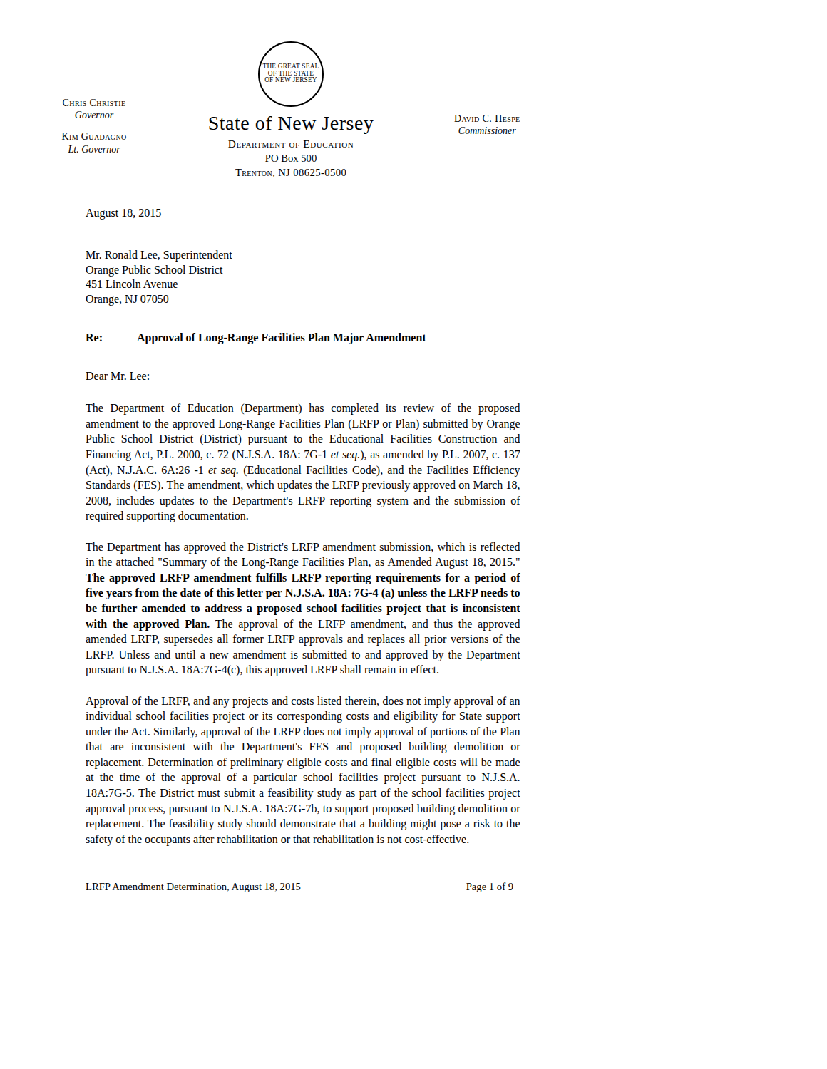Chris Christie
Governor
Kim Guadagno
Lt. Governor
David C. Hespe
Commissioner
THE GREAT SEAL
OF THE STATE
OF NEW JERSEY
State of New Jersey
Department of Education
PO Box 500
Trenton, NJ 08625-0500
August 18, 2015
Mr. Ronald Lee, Superintendent
Orange Public School District
451 Lincoln Avenue
Orange, NJ 07050
Re: Approval of Long-Range Facilities Plan Major Amendment
Dear Mr. Lee:
The Department of Education (Department) has completed its review of the proposed amendment to the approved Long-Range Facilities Plan (LRFP or Plan) submitted by Orange Public School District (District) pursuant to the Educational Facilities Construction and Financing Act, P.L. 2000, c. 72 (N.J.S.A. 18A: 7G-1 et seq.), as amended by P.L. 2007, c. 137 (Act), N.J.A.C. 6A:26 -1 et seq. (Educational Facilities Code), and the Facilities Efficiency Standards (FES). The amendment, which updates the LRFP previously approved on March 18, 2008, includes updates to the Department's LRFP reporting system and the submission of required supporting documentation.
The Department has approved the District's LRFP amendment submission, which is reflected in the attached "Summary of the Long-Range Facilities Plan, as Amended August 18, 2015." The approved LRFP amendment fulfills LRFP reporting requirements for a period of five years from the date of this letter per N.J.S.A. 18A: 7G-4 (a) unless the LRFP needs to be further amended to address a proposed school facilities project that is inconsistent with the approved Plan. The approval of the LRFP amendment, and thus the approved amended LRFP, supersedes all former LRFP approvals and replaces all prior versions of the LRFP. Unless and until a new amendment is submitted to and approved by the Department pursuant to N.J.S.A. 18A:7G-4(c), this approved LRFP shall remain in effect.
Approval of the LRFP, and any projects and costs listed therein, does not imply approval of an individual school facilities project or its corresponding costs and eligibility for State support under the Act. Similarly, approval of the LRFP does not imply approval of portions of the Plan that are inconsistent with the Department's FES and proposed building demolition or replacement. Determination of preliminary eligible costs and final eligible costs will be made at the time of the approval of a particular school facilities project pursuant to N.J.S.A. 18A:7G-5. The District must submit a feasibility study as part of the school facilities project approval process, pursuant to N.J.S.A. 18A:7G-7b, to support proposed building demolition or replacement. The feasibility study should demonstrate that a building might pose a risk to the safety of the occupants after rehabilitation or that rehabilitation is not cost-effective.
LRFP Amendment Determination, August 18, 2015
Page 1 of 9